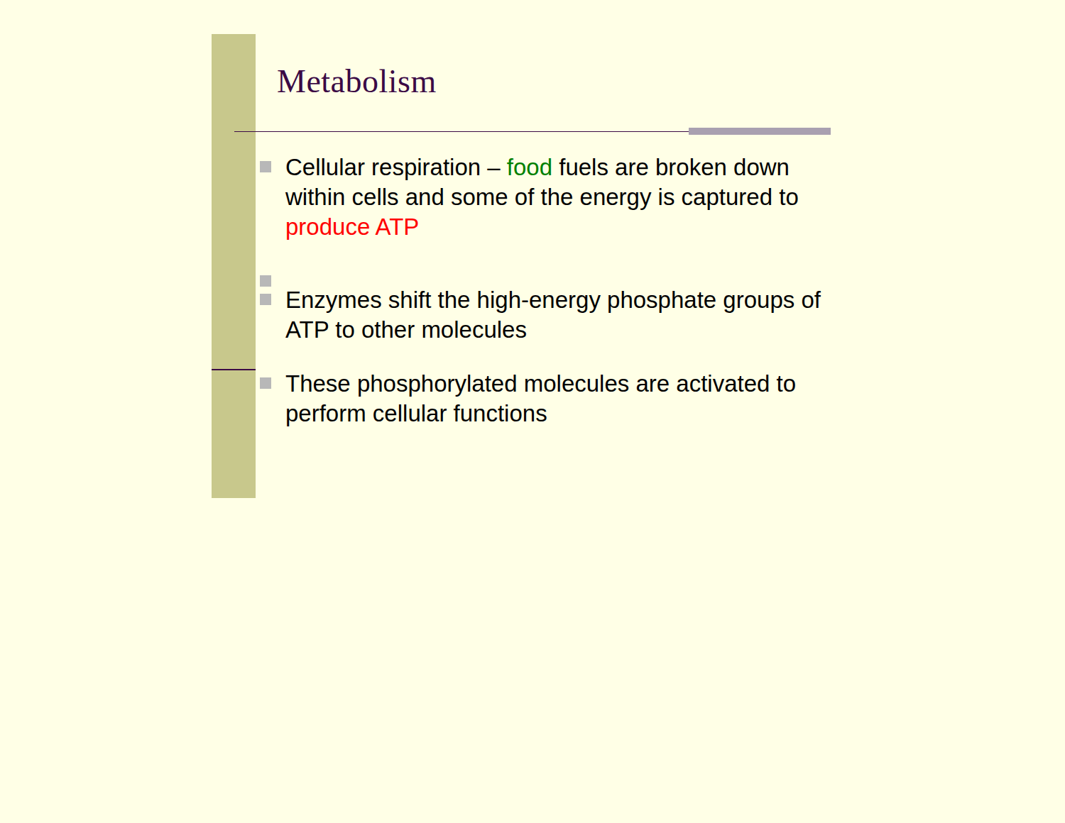Metabolism
Cellular respiration – food fuels are broken down within cells and some of the energy is captured to produce ATP
Enzymes shift the high-energy phosphate groups of ATP to other molecules
These phosphorylated molecules are activated to perform cellular functions